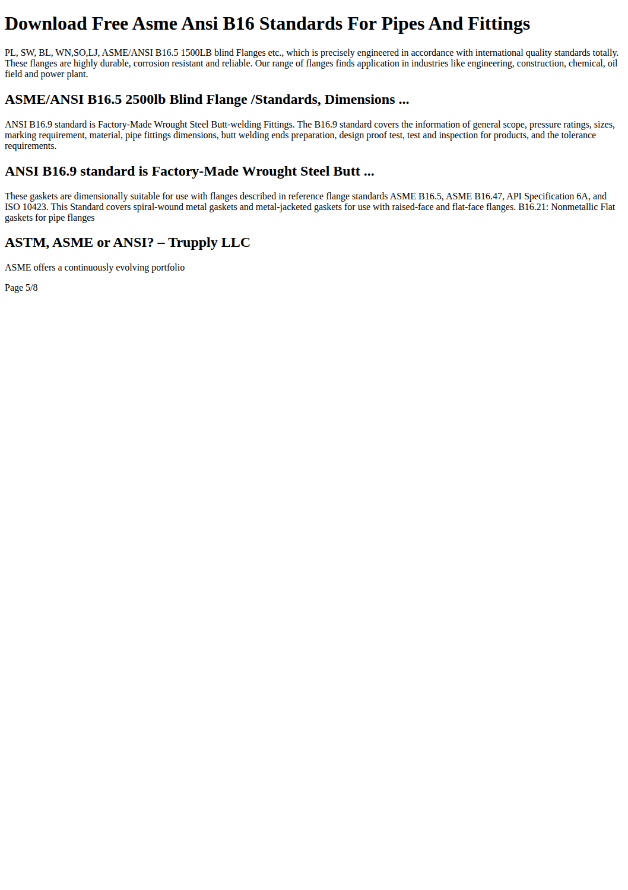Download Free Asme Ansi B16 Standards For Pipes And Fittings
PL, SW, BL, WN,SO,LJ, ASME/ANSI B16.5 1500LB blind Flanges etc., which is precisely engineered in accordance with international quality standards totally. These flanges are highly durable, corrosion resistant and reliable. Our range of flanges finds application in industries like engineering, construction, chemical, oil field and power plant.
ASME/ANSI B16.5 2500lb Blind Flange /Standards, Dimensions ...
ANSI B16.9 standard is Factory-Made Wrought Steel Butt-welding Fittings. The B16.9 standard covers the information of general scope, pressure ratings, sizes, marking requirement, material, pipe fittings dimensions, butt welding ends preparation, design proof test, test and inspection for products, and the tolerance requirements.
ANSI B16.9 standard is Factory-Made Wrought Steel Butt ...
These gaskets are dimensionally suitable for use with flanges described in reference flange standards ASME B16.5, ASME B16.47, API Specification 6A, and ISO 10423. This Standard covers spiral-wound metal gaskets and metal-jacketed gaskets for use with raised-face and flat-face flanges. B16.21: Nonmetallic Flat gaskets for pipe flanges
ASTM, ASME or ANSI? – Trupply LLC
ASME offers a continuously evolving portfolio
Page 5/8